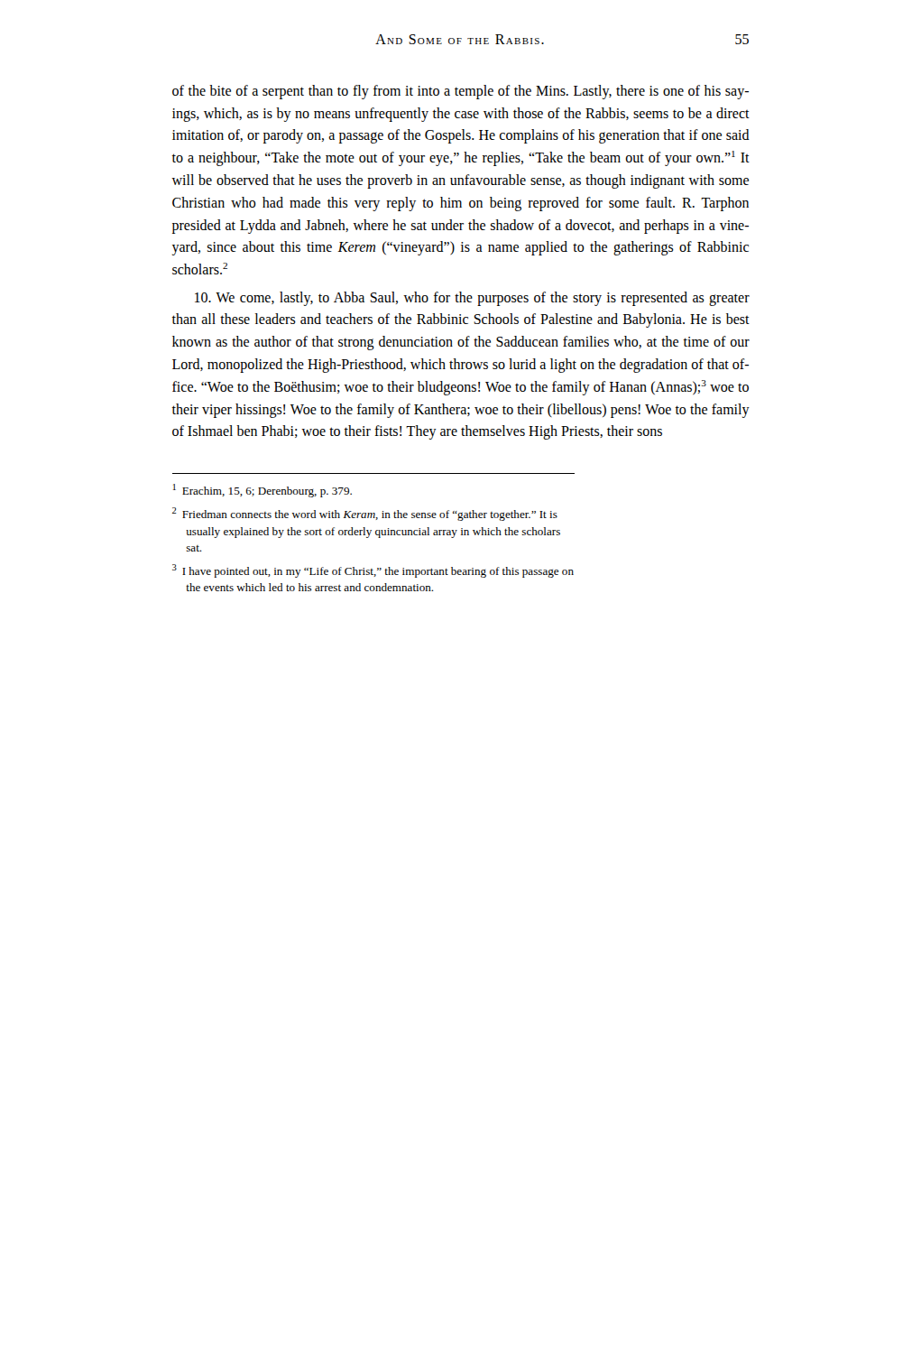And Some of the Rabbis. 55
of the bite of a serpent than to fly from it into a temple of the Mins. Lastly, there is one of his sayings, which, as is by no means unfrequently the case with those of the Rabbis, seems to be a direct imitation of, or parody on, a passage of the Gospels. He complains of his generation that if one said to a neighbour, “Take the mote out of your eye,” he replies, “Take the beam out of your own.”1 It will be observed that he uses the proverb in an unfavourable sense, as though indignant with some Christian who had made this very reply to him on being reproved for some fault. R. Tarphon presided at Lydda and Jabneh, where he sat under the shadow of a dovecot, and perhaps in a vineyard, since about this time Kerem (“vineyard”) is a name applied to the gatherings of Rabbinic scholars.2
10. We come, lastly, to Abba Saul, who for the purposes of the story is represented as greater than all these leaders and teachers of the Rabbinic Schools of Palestine and Babylonia. He is best known as the author of that strong denunciation of the Sadducean families who, at the time of our Lord, monopolized the High-Priesthood, which throws so lurid a light on the degradation of that office. “Woe to the Boëthusim; woe to their bludgeons! Woe to the family of Hanan (Annas);3 woe to their viper hissings! Woe to the family of Kanthera; woe to their (libellous) pens! Woe to the family of Ishmael ben Phabi; woe to their fists! They are themselves High Priests, their sons
1 Erachim, 15, 6; Derenbourg, p. 379.
2 Friedman connects the word with Keram, in the sense of “gather together.” It is usually explained by the sort of orderly quincuncial array in which the scholars sat.
3 I have pointed out, in my “Life of Christ,” the important bearing of this passage on the events which led to his arrest and condemnation.